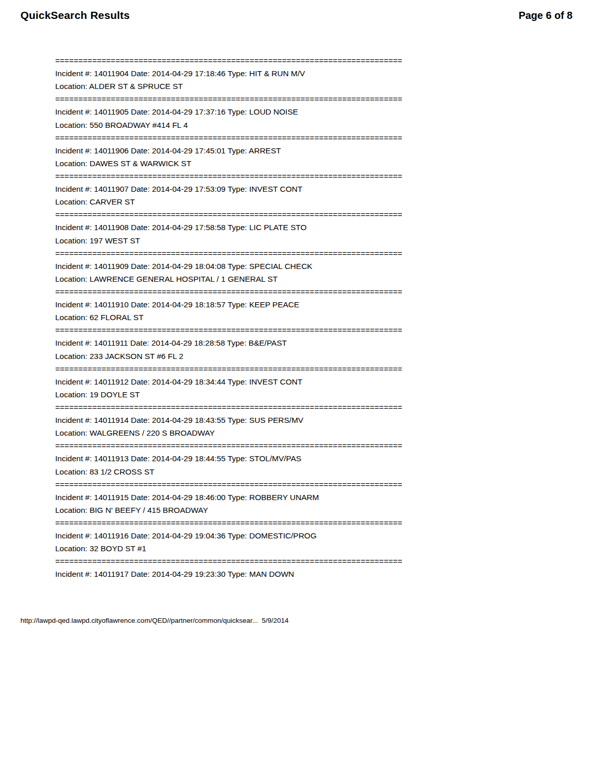QuickSearch Results Page 6 of 8
===========================================================================
Incident #: 14011904 Date: 2014-04-29 17:18:46 Type: HIT & RUN M/V
Location: ALDER ST & SPRUCE ST
===========================================================================
Incident #: 14011905 Date: 2014-04-29 17:37:16 Type: LOUD NOISE
Location: 550 BROADWAY #414 FL 4
===========================================================================
Incident #: 14011906 Date: 2014-04-29 17:45:01 Type: ARREST
Location: DAWES ST & WARWICK ST
===========================================================================
Incident #: 14011907 Date: 2014-04-29 17:53:09 Type: INVEST CONT
Location: CARVER ST
===========================================================================
Incident #: 14011908 Date: 2014-04-29 17:58:58 Type: LIC PLATE STO
Location: 197 WEST ST
===========================================================================
Incident #: 14011909 Date: 2014-04-29 18:04:08 Type: SPECIAL CHECK
Location: LAWRENCE GENERAL HOSPITAL / 1 GENERAL ST
===========================================================================
Incident #: 14011910 Date: 2014-04-29 18:18:57 Type: KEEP PEACE
Location: 62 FLORAL ST
===========================================================================
Incident #: 14011911 Date: 2014-04-29 18:28:58 Type: B&E/PAST
Location: 233 JACKSON ST #6 FL 2
===========================================================================
Incident #: 14011912 Date: 2014-04-29 18:34:44 Type: INVEST CONT
Location: 19 DOYLE ST
===========================================================================
Incident #: 14011914 Date: 2014-04-29 18:43:55 Type: SUS PERS/MV
Location: WALGREENS / 220 S BROADWAY
===========================================================================
Incident #: 14011913 Date: 2014-04-29 18:44:55 Type: STOL/MV/PAS
Location: 83 1/2 CROSS ST
===========================================================================
Incident #: 14011915 Date: 2014-04-29 18:46:00 Type: ROBBERY UNARM
Location: BIG N' BEEFY / 415 BROADWAY
===========================================================================
Incident #: 14011916 Date: 2014-04-29 19:04:36 Type: DOMESTIC/PROG
Location: 32 BOYD ST #1
===========================================================================
Incident #: 14011917 Date: 2014-04-29 19:23:30 Type: MAN DOWN
http://lawpd-qed.lawpd.cityoflawrence.com/QED//partner/common/quicksear... 5/9/2014